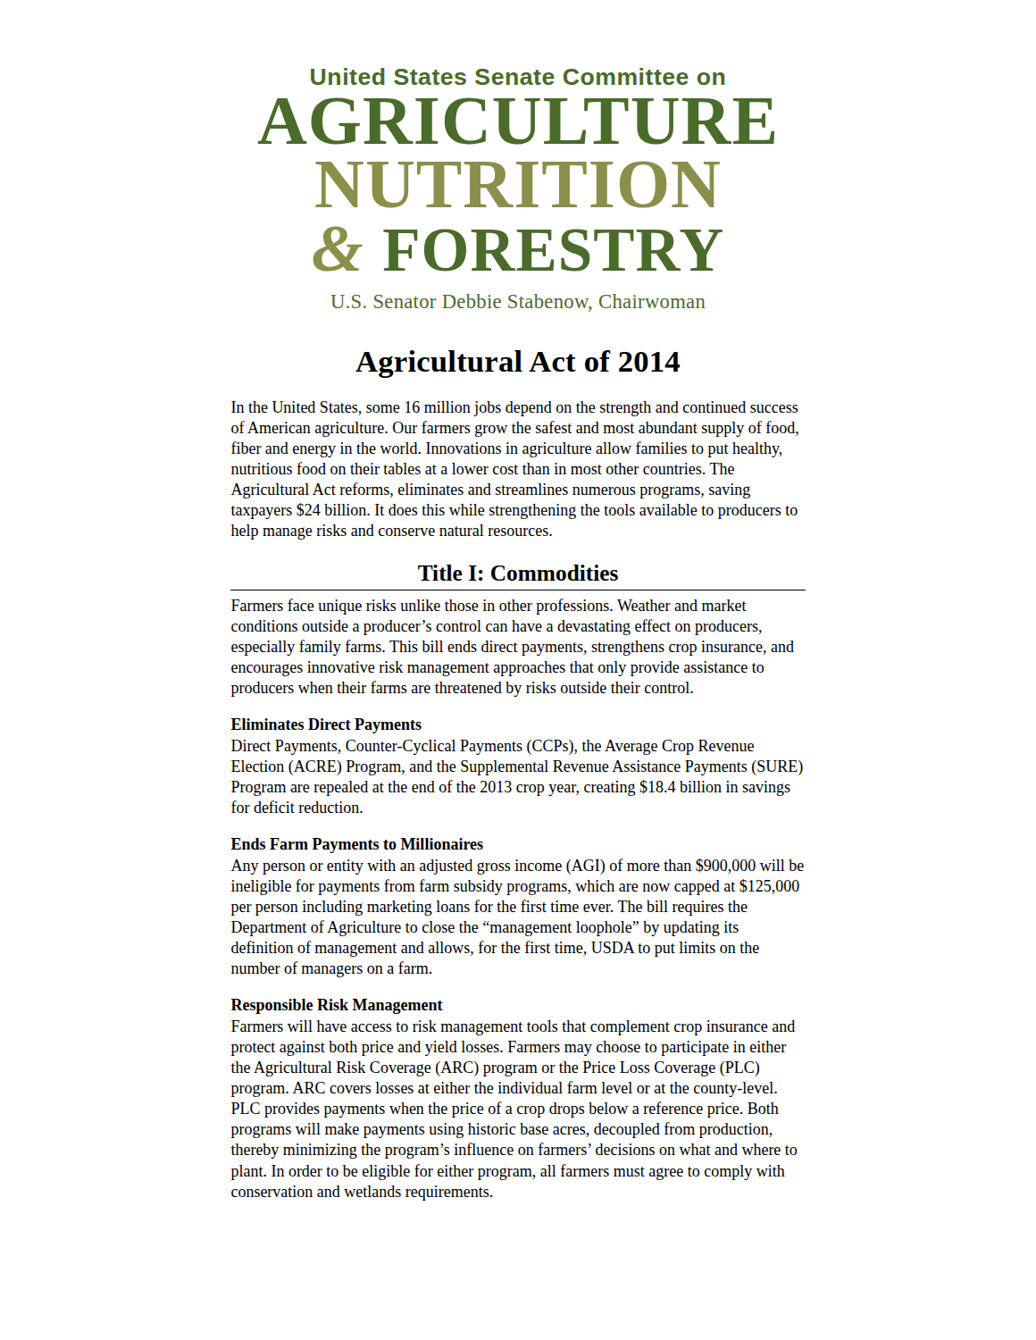United States Senate Committee on
AGRICULTURE
NUTRITION
& FORESTRY
U.S. Senator Debbie Stabenow, Chairwoman
Agricultural Act of 2014
In the United States, some 16 million jobs depend on the strength and continued success of American agriculture. Our farmers grow the safest and most abundant supply of food, fiber and energy in the world. Innovations in agriculture allow families to put healthy, nutritious food on their tables at a lower cost than in most other countries. The Agricultural Act reforms, eliminates and streamlines numerous programs, saving taxpayers $24 billion. It does this while strengthening the tools available to producers to help manage risks and conserve natural resources.
Title I: Commodities
Farmers face unique risks unlike those in other professions. Weather and market conditions outside a producer’s control can have a devastating effect on producers, especially family farms. This bill ends direct payments, strengthens crop insurance, and encourages innovative risk management approaches that only provide assistance to producers when their farms are threatened by risks outside their control.
Eliminates Direct Payments
Direct Payments, Counter-Cyclical Payments (CCPs), the Average Crop Revenue Election (ACRE) Program, and the Supplemental Revenue Assistance Payments (SURE) Program are repealed at the end of the 2013 crop year, creating $18.4 billion in savings for deficit reduction.
Ends Farm Payments to Millionaires
Any person or entity with an adjusted gross income (AGI) of more than $900,000 will be ineligible for payments from farm subsidy programs, which are now capped at $125,000 per person including marketing loans for the first time ever. The bill requires the Department of Agriculture to close the “management loophole” by updating its definition of management and allows, for the first time, USDA to put limits on the number of managers on a farm.
Responsible Risk Management
Farmers will have access to risk management tools that complement crop insurance and protect against both price and yield losses. Farmers may choose to participate in either the Agricultural Risk Coverage (ARC) program or the Price Loss Coverage (PLC) program. ARC covers losses at either the individual farm level or at the county-level. PLC provides payments when the price of a crop drops below a reference price. Both programs will make payments using historic base acres, decoupled from production, thereby minimizing the program’s influence on farmers’ decisions on what and where to plant. In order to be eligible for either program, all farmers must agree to comply with conservation and wetlands requirements.